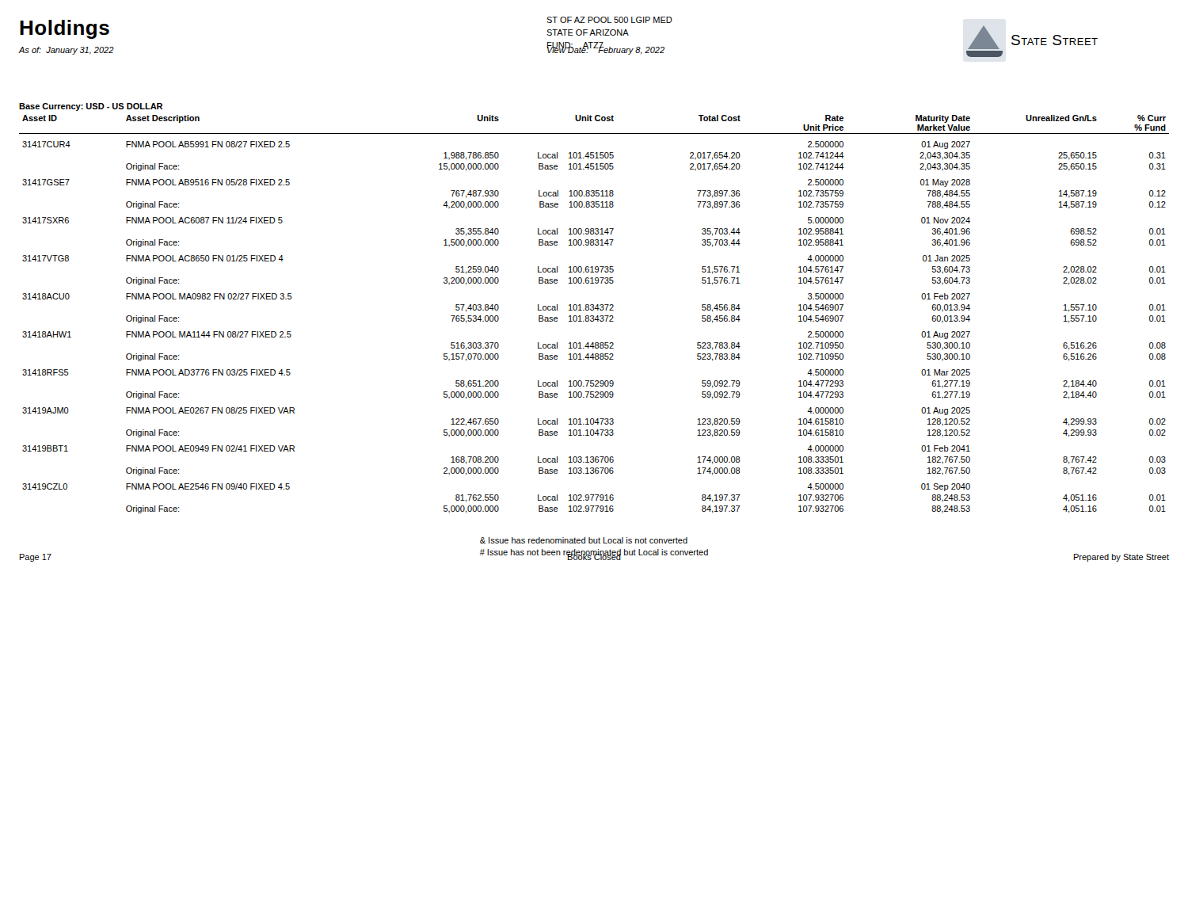Holdings
ST OF AZ POOL 500 LGIP MED
STATE OF ARIZONA
FUND: ATZ7
State Street
As of: January 31, 2022 View Date: February 8, 2022
Base Currency: USD - US DOLLAR
| Asset ID | Asset Description | Units | Unit Cost | Total Cost | Rate Unit Price | Maturity Date Market Value | Unrealized Gn/Ls | % Curr % Fund |
| --- | --- | --- | --- | --- | --- | --- | --- | --- |
| 31417CUR4 | FNMA POOL AB5991 FN 08/27 FIXED 2.5 | 2.500000 | 01 Aug 2027 | | |
| | | 1,988,786.850 | Local 101.451505 | 2,017,654.20 | 102.741244 | 2,043,304.35 | 25,650.15 | 0.31 |
| | Original Face: | 15,000,000.000 | Base 101.451505 | 2,017,654.20 | 102.741244 | 2,043,304.35 | 25,650.15 | 0.31 |
| 31417GSE7 | FNMA POOL AB9516 FN 05/28 FIXED 2.5 | 2.500000 | 01 May 2028 | | |
| | | 767,487.930 | Local 100.835118 | 773,897.36 | 102.735759 | 788,484.55 | 14,587.19 | 0.12 |
| | Original Face: | 4,200,000.000 | Base 100.835118 | 773,897.36 | 102.735759 | 788,484.55 | 14,587.19 | 0.12 |
| 31417SXR6 | FNMA POOL AC6087 FN 11/24 FIXED 5 | 5.000000 | 01 Nov 2024 | | |
| | | 35,355.840 | Local 100.983147 | 35,703.44 | 102.958841 | 36,401.96 | 698.52 | 0.01 |
| | Original Face: | 1,500,000.000 | Base 100.983147 | 35,703.44 | 102.958841 | 36,401.96 | 698.52 | 0.01 |
| 31417VTG8 | FNMA POOL AC8650 FN 01/25 FIXED 4 | 4.000000 | 01 Jan 2025 | | |
| | | 51,259.040 | Local 100.619735 | 51,576.71 | 104.576147 | 53,604.73 | 2,028.02 | 0.01 |
| | Original Face: | 3,200,000.000 | Base 100.619735 | 51,576.71 | 104.576147 | 53,604.73 | 2,028.02 | 0.01 |
| 31418ACU0 | FNMA POOL MA0982 FN 02/27 FIXED 3.5 | 3.500000 | 01 Feb 2027 | | |
| | | 57,403.840 | Local 101.834372 | 58,456.84 | 104.546907 | 60,013.94 | 1,557.10 | 0.01 |
| | Original Face: | 765,534.000 | Base 101.834372 | 58,456.84 | 104.546907 | 60,013.94 | 1,557.10 | 0.01 |
| 31418AHW1 | FNMA POOL MA1144 FN 08/27 FIXED 2.5 | 2.500000 | 01 Aug 2027 | | |
| | | 516,303.370 | Local 101.448852 | 523,783.84 | 102.710950 | 530,300.10 | 6,516.26 | 0.08 |
| | Original Face: | 5,157,070.000 | Base 101.448852 | 523,783.84 | 102.710950 | 530,300.10 | 6,516.26 | 0.08 |
| 31418RFS5 | FNMA POOL AD3776 FN 03/25 FIXED 4.5 | 4.500000 | 01 Mar 2025 | | |
| | | 58,651.200 | Local 100.752909 | 59,092.79 | 104.477293 | 61,277.19 | 2,184.40 | 0.01 |
| | Original Face: | 5,000,000.000 | Base 100.752909 | 59,092.79 | 104.477293 | 61,277.19 | 2,184.40 | 0.01 |
| 31419AJM0 | FNMA POOL AE0267 FN 08/25 FIXED VAR | 4.000000 | 01 Aug 2025 | | |
| | | 122,467.650 | Local 101.104733 | 123,820.59 | 104.615810 | 128,120.52 | 4,299.93 | 0.02 |
| | Original Face: | 5,000,000.000 | Base 101.104733 | 123,820.59 | 104.615810 | 128,120.52 | 4,299.93 | 0.02 |
| 31419BBT1 | FNMA POOL AE0949 FN 02/41 FIXED VAR | 4.000000 | 01 Feb 2041 | | |
| | | 168,708.200 | Local 103.136706 | 174,000.08 | 108.333501 | 182,767.50 | 8,767.42 | 0.03 |
| | Original Face: | 2,000,000.000 | Base 103.136706 | 174,000.08 | 108.333501 | 182,767.50 | 8,767.42 | 0.03 |
| 31419CZL0 | FNMA POOL AE2546 FN 09/40 FIXED 4.5 | 4.500000 | 01 Sep 2040 | | |
| | | 81,762.550 | Local 102.977916 | 84,197.37 | 107.932706 | 88,248.53 | 4,051.16 | 0.01 |
| | Original Face: | 5,000,000.000 | Base 102.977916 | 84,197.37 | 107.932706 | 88,248.53 | 4,051.16 | 0.01 |
& Issue has redenominated but Local is not converted
# Issue has not been redenominated but Local is converted
Page 17
Books Closed
Prepared by State Street